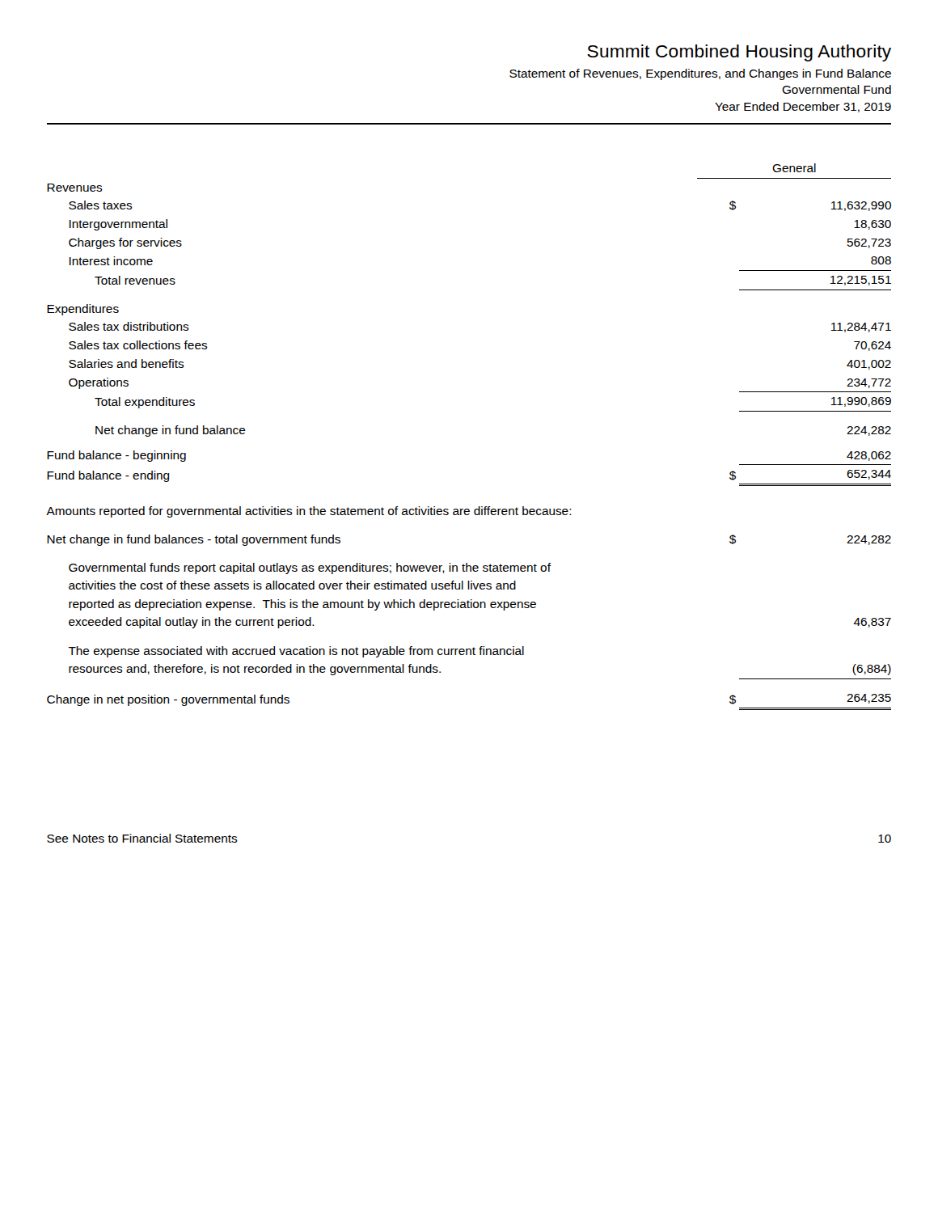Summit Combined Housing Authority
Statement of Revenues, Expenditures, and Changes in Fund Balance
Governmental Fund
Year Ended December 31, 2019
| | | General |
| Revenues | | | |
| Sales taxes | | $ | 11,632,990 |
| Intergovernmental | | | 18,630 |
| Charges for services | | | 562,723 |
| Interest income | | | 808 |
| Total revenues | | | 12,215,151 |
| Expenditures | | | |
| Sales tax distributions | | | 11,284,471 |
| Sales tax collections fees | | | 70,624 |
| Salaries and benefits | | | 401,002 |
| Operations | | | 234,772 |
| Total expenditures | | | 11,990,869 |
| Net change in fund balance | | | 224,282 |
| Fund balance - beginning | | | 428,062 |
| Fund balance - ending | | $ | 652,344 |
Amounts reported for governmental activities in the statement of activities are different because:
| Net change in fund balances - total government funds | | $ | 224,282 |
| Governmental funds report capital outlays as expenditures; however, in the statement of activities the cost of these assets is allocated over their estimated useful lives and reported as depreciation expense. This is the amount by which depreciation expense exceeded capital outlay in the current period. | | | 46,837 |
| The expense associated with accrued vacation is not payable from current financial resources and, therefore, is not recorded in the governmental funds. | | | (6,884) |
| Change in net position - governmental funds | | $ | 264,235 |
See Notes to Financial Statements
10